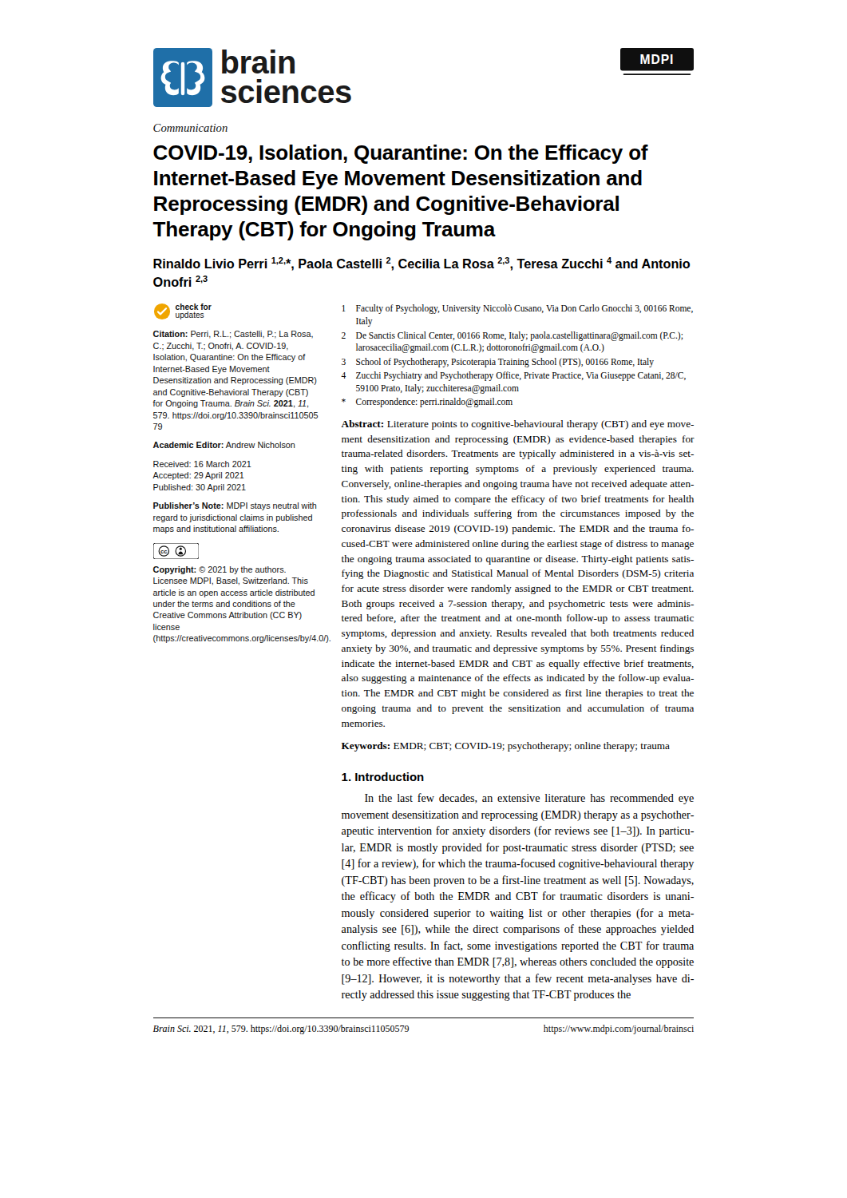brain sciences
MDPI
Communication
COVID-19, Isolation, Quarantine: On the Efficacy of Internet-Based Eye Movement Desensitization and Reprocessing (EMDR) and Cognitive-Behavioral Therapy (CBT) for Ongoing Trauma
Rinaldo Livio Perri 1,2,*, Paola Castelli 2, Cecilia La Rosa 2,3, Teresa Zucchi 4 and Antonio Onofri 2,3
check forupdates
Citation: Perri, R.L.; Castelli, P.; La Rosa, C.; Zucchi, T.; Onofri, A. COVID-19, Isolation, Quarantine: On the Efficacy of Internet-Based Eye Movement Desensitization and Reprocessing (EMDR) and Cognitive-Behavioral Therapy (CBT) for Ongoing Trauma. Brain Sci. 2021, 11, 579. https://doi.org/10.3390/brainsci11050579
Academic Editor: Andrew Nicholson
Received: 16 March 2021
Accepted: 29 April 2021
Published: 30 April 2021
Publisher’s Note: MDPI stays neutral with regard to jurisdictional claims in published maps and institutional affiliations.
cc
Copyright: © 2021 by the authors. Licensee MDPI, Basel, Switzerland. This article is an open access article distributed under the terms and conditions of the Creative Commons Attribution (CC BY) license (https://creativecommons.org/licenses/by/4.0/).
1 Faculty of Psychology, University Niccolò Cusano, Via Don Carlo Gnocchi 3, 00166 Rome, Italy
2 De Sanctis Clinical Center, 00166 Rome, Italy; paola.castelligattinara@gmail.com (P.C.); larosacecilia@gmail.com (C.L.R.); dottoronofri@gmail.com (A.O.)
3 School of Psychotherapy, Psicoterapia Training School (PTS), 00166 Rome, Italy
4 Zucchi Psychiatry and Psychotherapy Office, Private Practice, Via Giuseppe Catani, 28/C, 59100 Prato, Italy; zucchiteresa@gmail.com
*Correspondence: perri.rinaldo@gmail.com
Abstract: Literature points to cognitive-behavioural therapy (CBT) and eye movement desensitization and reprocessing (EMDR) as evidence-based therapies for trauma-related disorders. Treatments are typically administered in a vis-à-vis setting with patients reporting symptoms of a previously experienced trauma. Conversely, online-therapies and ongoing trauma have not received adequate attention. This study aimed to compare the efficacy of two brief treatments for health professionals and individuals suffering from the circumstances imposed by the coronavirus disease 2019 (COVID-19) pandemic. The EMDR and the trauma focused-CBT were administered online during the earliest stage of distress to manage the ongoing trauma associated to quarantine or disease. Thirty-eight patients satisfying the Diagnostic and Statistical Manual of Mental Disorders (DSM-5) criteria for acute stress disorder were randomly assigned to the EMDR or CBT treatment. Both groups received a 7-session therapy, and psychometric tests were administered before, after the treatment and at one-month follow-up to assess traumatic symptoms, depression and anxiety. Results revealed that both treatments reduced anxiety by 30%, and traumatic and depressive symptoms by 55%. Present findings indicate the internet-based EMDR and CBT as equally effective brief treatments, also suggesting a maintenance of the effects as indicated by the follow-up evaluation. The EMDR and CBT might be considered as first line therapies to treat the ongoing trauma and to prevent the sensitization and accumulation of trauma memories.
Keywords: EMDR; CBT; COVID-19; psychotherapy; online therapy; trauma
1. Introduction
In the last few decades, an extensive literature has recommended eye movement desensitization and reprocessing (EMDR) therapy as a psychotherapeutic intervention for anxiety disorders (for reviews see [1–3]). In particular, EMDR is mostly provided for post-traumatic stress disorder (PTSD; see [4] for a review), for which the trauma-focused cognitive-behavioural therapy (TF-CBT) has been proven to be a first-line treatment as well [5]. Nowadays, the efficacy of both the EMDR and CBT for traumatic disorders is unanimously considered superior to waiting list or other therapies (for a meta-analysis see [6]), while the direct comparisons of these approaches yielded conflicting results. In fact, some investigations reported the CBT for trauma to be more effective than EMDR [7,8], whereas others concluded the opposite [9–12]. However, it is noteworthy that a few recent meta-analyses have directly addressed this issue suggesting that TF-CBT produces the
Brain Sci. 2021, 11, 579. https://doi.org/10.3390/brainsci11050579
https://www.mdpi.com/journal/brainsci